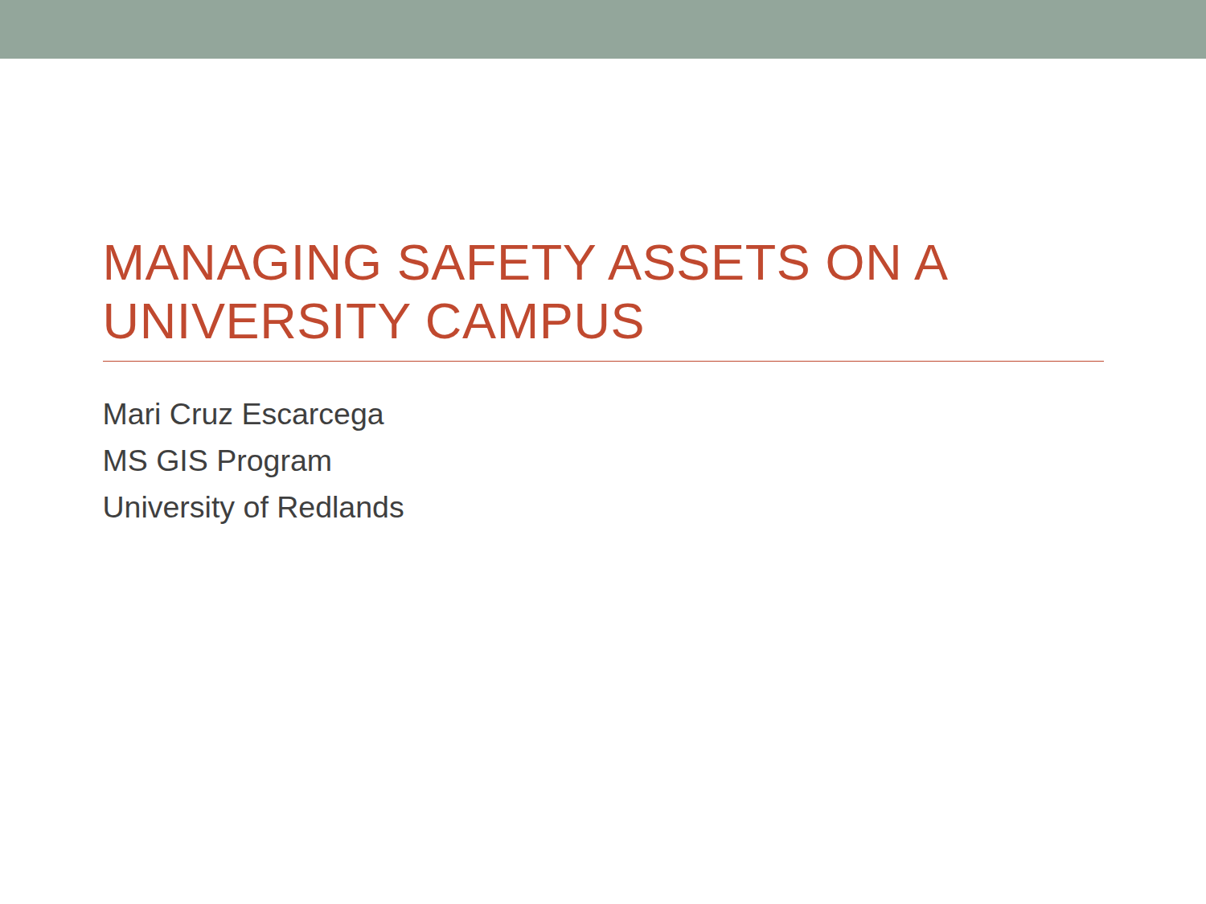Managing Safety Assets on a University Campus
Mari Cruz Escarcega
MS GIS Program
University of Redlands